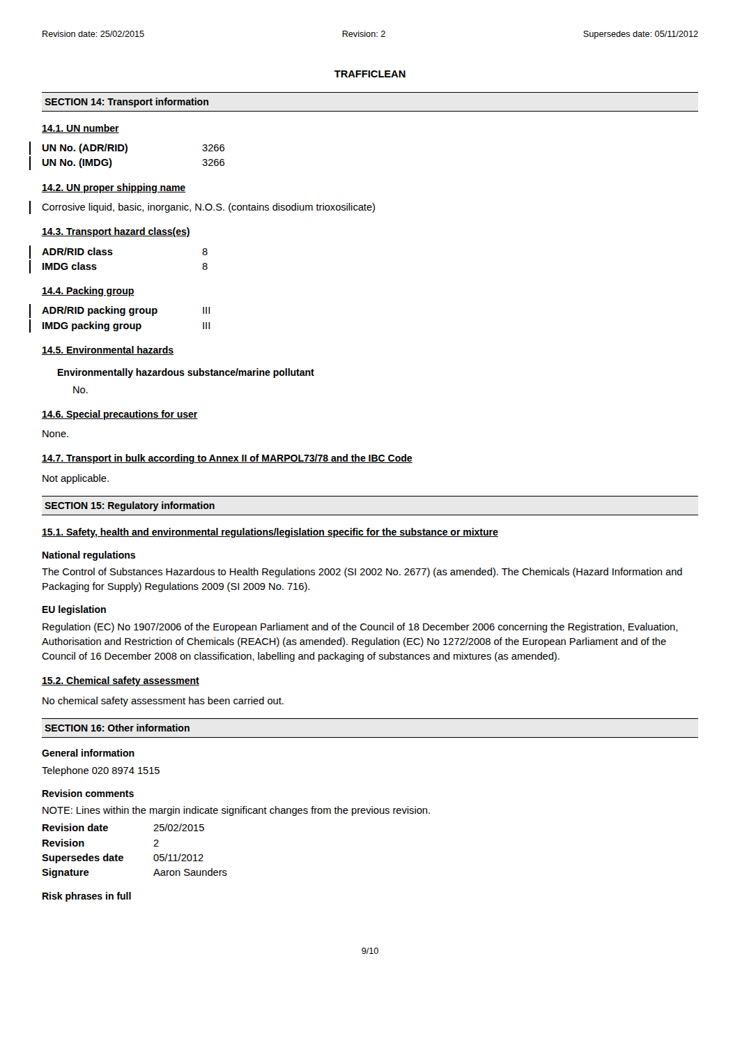Revision date: 25/02/2015 Revision: 2 Supersedes date: 05/11/2012
TRAFFICLEAN
SECTION 14: Transport information
14.1. UN number
UN No. (ADR/RID) 3266
UN No. (IMDG) 3266
14.2. UN proper shipping name
Corrosive liquid, basic, inorganic, N.O.S. (contains disodium trioxosilicate)
14.3. Transport hazard class(es)
ADR/RID class 8
IMDG class 8
14.4. Packing group
ADR/RID packing group III
IMDG packing group III
14.5. Environmental hazards
Environmentally hazardous substance/marine pollutant
No.
14.6. Special precautions for user
None.
14.7. Transport in bulk according to Annex II of MARPOL73/78 and the IBC Code
Not applicable.
SECTION 15: Regulatory information
15.1. Safety, health and environmental regulations/legislation specific for the substance or mixture
National regulations
The Control of Substances Hazardous to Health Regulations 2002 (SI 2002 No. 2677) (as amended). The Chemicals (Hazard Information and Packaging for Supply) Regulations 2009 (SI 2009 No. 716).
EU legislation
Regulation (EC) No 1907/2006 of the European Parliament and of the Council of 18 December 2006 concerning the Registration, Evaluation, Authorisation and Restriction of Chemicals (REACH) (as amended). Regulation (EC) No 1272/2008 of the European Parliament and of the Council of 16 December 2008 on classification, labelling and packaging of substances and mixtures (as amended).
15.2. Chemical safety assessment
No chemical safety assessment has been carried out.
SECTION 16: Other information
General information
Telephone 020 8974 1515
Revision comments
NOTE: Lines within the margin indicate significant changes from the previous revision.
Revision date 25/02/2015
Revision 2
Supersedes date 05/11/2012
Signature Aaron Saunders
Risk phrases in full
9/10